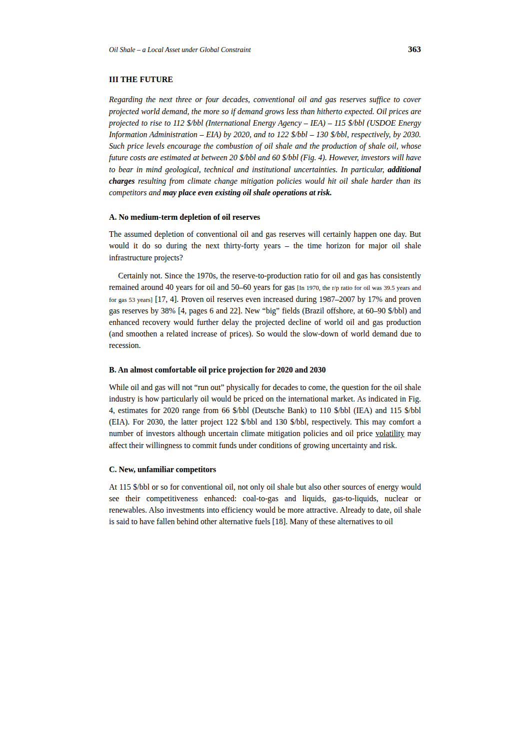Oil Shale – a Local Asset under Global Constraint 363
III THE FUTURE
Regarding the next three or four decades, conventional oil and gas reserves suffice to cover projected world demand, the more so if demand grows less than hitherto expected. Oil prices are projected to rise to 112 $/bbl (International Energy Agency – IEA) – 115 $/bbl (USDOE Energy Information Administration – EIA) by 2020, and to 122 $/bbl – 130 $/bbl, respectively, by 2030. Such price levels encourage the combustion of oil shale and the production of shale oil, whose future costs are estimated at between 20 $/bbl and 60 $/bbl (Fig. 4). However, investors will have to bear in mind geological, technical and institutional uncertainties. In particular, additional charges resulting from climate change mitigation policies would hit oil shale harder than its competitors and may place even existing oil shale operations at risk.
A. No medium-term depletion of oil reserves
The assumed depletion of conventional oil and gas reserves will certainly happen one day. But would it do so during the next thirty-forty years – the time horizon for major oil shale infrastructure projects?
Certainly not. Since the 1970s, the reserve-to-production ratio for oil and gas has consistently remained around 40 years for oil and 50–60 years for gas [In 1970, the r/p ratio for oil was 39.5 years and for gas 53 years] [17, 4]. Proven oil reserves even increased during 1987–2007 by 17% and proven gas reserves by 38% [4, pages 6 and 22]. New “big” fields (Brazil offshore, at 60–90 $/bbl) and enhanced recovery would further delay the projected decline of world oil and gas production (and smoothen a related increase of prices). So would the slow-down of world demand due to recession.
B. An almost comfortable oil price projection for 2020 and 2030
While oil and gas will not “run out” physically for decades to come, the question for the oil shale industry is how particularly oil would be priced on the international market. As indicated in Fig. 4, estimates for 2020 range from 66 $/bbl (Deutsche Bank) to 110 $/bbl (IEA) and 115 $/bbl (EIA). For 2030, the latter project 122 $/bbl and 130 $/bbl, respectively. This may comfort a number of investors although uncertain climate mitigation policies and oil price volatility may affect their willingness to commit funds under conditions of growing uncertainty and risk.
C. New, unfamiliar competitors
At 115 $/bbl or so for conventional oil, not only oil shale but also other sources of energy would see their competitiveness enhanced: coal-to-gas and liquids, gas-to-liquids, nuclear or renewables. Also investments into efficiency would be more attractive. Already to date, oil shale is said to have fallen behind other alternative fuels [18]. Many of these alternatives to oil